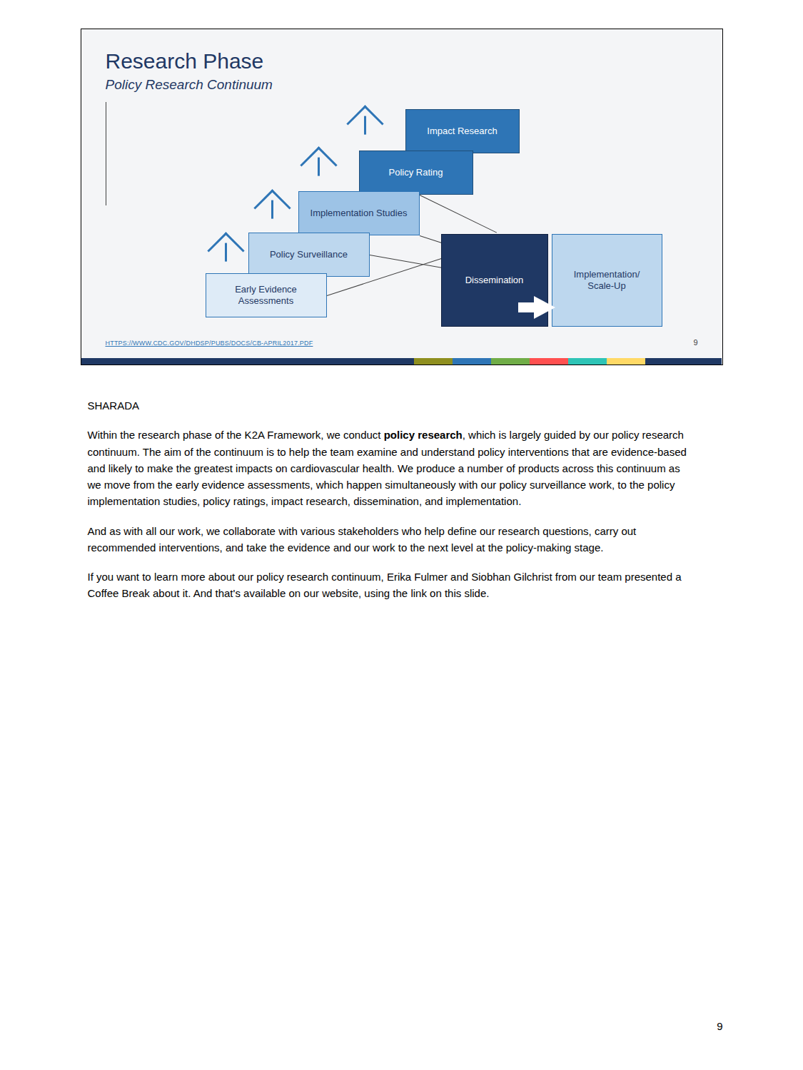Research Phase
Policy Research Continuum
Impact Research
Policy Rating
Implementation Studies
Policy Surveillance
Early Evidence
Assessments
Dissemination
Implementation/
Scale-Up
HTTPS://WWW.CDC.GOV/DHDSP/PUBS/DOCS/CB-APRIL2017.PDF 9
SHARADA
Within the research phase of the K2A Framework, we conduct policy research, which is largely guided by our policy research continuum. The aim of the continuum is to help the team examine and understand policy interventions that are evidence-based and likely to make the greatest impacts on cardiovascular health. We produce a number of products across this continuum as we move from the early evidence assessments, which happen simultaneously with our policy surveillance work, to the policy implementation studies, policy ratings, impact research, dissemination, and implementation.
And as with all our work, we collaborate with various stakeholders who help define our research questions, carry out recommended interventions, and take the evidence and our work to the next level at the policy-making stage.
If you want to learn more about our policy research continuum, Erika Fulmer and Siobhan Gilchrist from our team presented a Coffee Break about it. And that's available on our website, using the link on this slide.
9